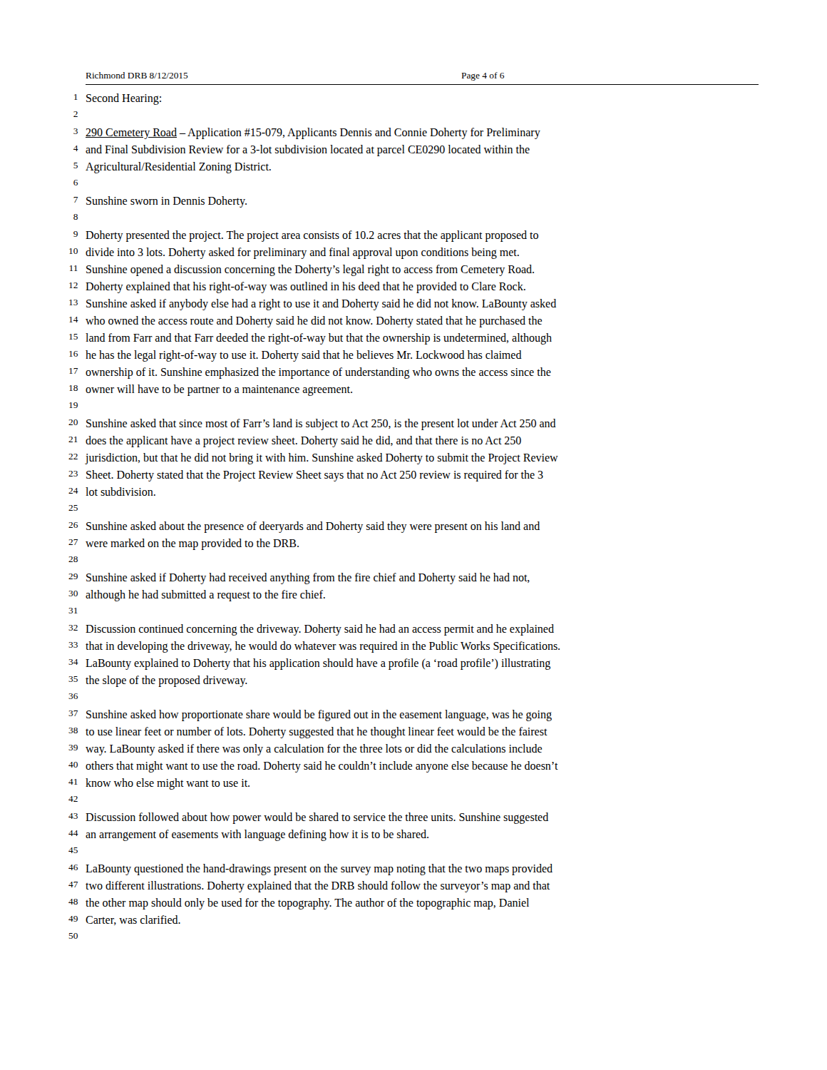Richmond DRB 8/12/2015 Page 4 of 6
Second Hearing:
290 Cemetery Road – Application #15-079, Applicants Dennis and Connie Doherty for Preliminary
and Final Subdivision Review for a 3-lot subdivision located at parcel CE0290 located within the
Agricultural/Residential Zoning District.
Sunshine sworn in Dennis Doherty.
Doherty presented the project. The project area consists of 10.2 acres that the applicant proposed to
divide into 3 lots. Doherty asked for preliminary and final approval upon conditions being met.
Sunshine opened a discussion concerning the Doherty’s legal right to access from Cemetery Road.
Doherty explained that his right-of-way was outlined in his deed that he provided to Clare Rock.
Sunshine asked if anybody else had a right to use it and Doherty said he did not know. LaBounty asked
who owned the access route and Doherty said he did not know. Doherty stated that he purchased the
land from Farr and that Farr deeded the right-of-way but that the ownership is undetermined, although
he has the legal right-of-way to use it. Doherty said that he believes Mr. Lockwood has claimed
ownership of it. Sunshine emphasized the importance of understanding who owns the access since the
owner will have to be partner to a maintenance agreement.
Sunshine asked that since most of Farr’s land is subject to Act 250, is the present lot under Act 250 and
does the applicant have a project review sheet. Doherty said he did, and that there is no Act 250
jurisdiction, but that he did not bring it with him. Sunshine asked Doherty to submit the Project Review
Sheet. Doherty stated that the Project Review Sheet says that no Act 250 review is required for the 3
lot subdivision.
Sunshine asked about the presence of deeryards and Doherty said they were present on his land and
were marked on the map provided to the DRB.
Sunshine asked if Doherty had received anything from the fire chief and Doherty said he had not,
although he had submitted a request to the fire chief.
Discussion continued concerning the driveway. Doherty said he had an access permit and he explained
that in developing the driveway, he would do whatever was required in the Public Works Specifications.
LaBounty explained to Doherty that his application should have a profile (a ‘road profile’) illustrating
the slope of the proposed driveway.
Sunshine asked how proportionate share would be figured out in the easement language, was he going
to use linear feet or number of lots. Doherty suggested that he thought linear feet would be the fairest
way. LaBounty asked if there was only a calculation for the three lots or did the calculations include
others that might want to use the road. Doherty said he couldn’t include anyone else because he doesn’t
know who else might want to use it.
Discussion followed about how power would be shared to service the three units. Sunshine suggested
an arrangement of easements with language defining how it is to be shared.
LaBounty questioned the hand-drawings present on the survey map noting that the two maps provided
two different illustrations. Doherty explained that the DRB should follow the surveyor’s map and that
the other map should only be used for the topography. The author of the topographic map, Daniel
Carter, was clarified.